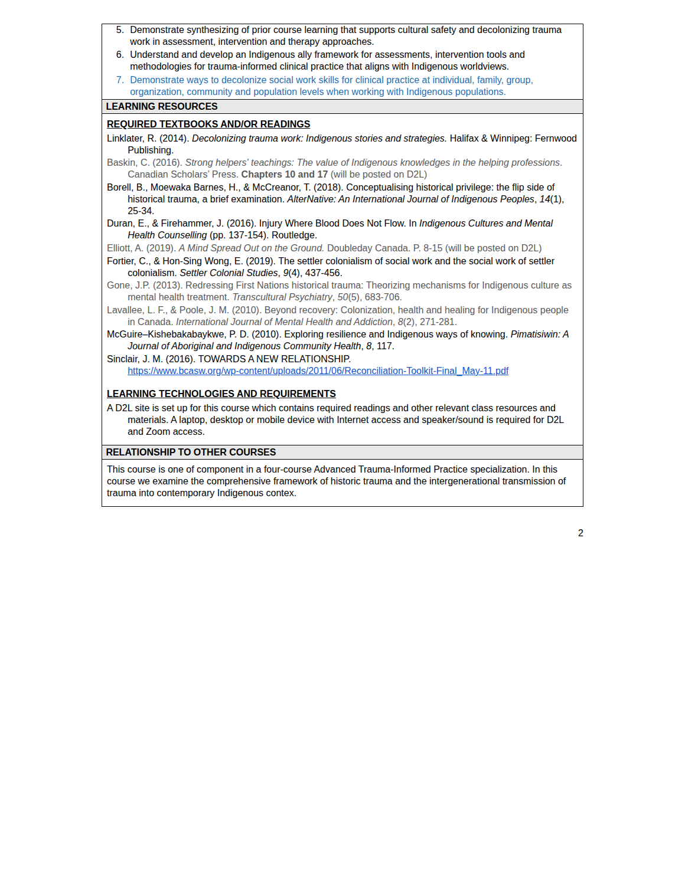Demonstrate synthesizing of prior course learning that supports cultural safety and decolonizing trauma work in assessment, intervention and therapy approaches.
Understand and develop an Indigenous ally framework for assessments, intervention tools and methodologies for trauma-informed clinical practice that aligns with Indigenous worldviews.
Demonstrate ways to decolonize social work skills for clinical practice at individual, family, group, organization, community and population levels when working with Indigenous populations.
Learning Resources
Required Textbooks and/or Readings
Linklater, R. (2014). Decolonizing trauma work: Indigenous stories and strategies. Halifax & Winnipeg: Fernwood Publishing.
Baskin, C. (2016). Strong helpers' teachings: The value of Indigenous knowledges in the helping professions. Canadian Scholars’ Press. Chapters 10 and 17 (will be posted on D2L)
Borell, B., Moewaka Barnes, H., & McCreanor, T. (2018). Conceptualising historical privilege: the flip side of historical trauma, a brief examination. AlterNative: An International Journal of Indigenous Peoples, 14(1), 25-34.
Duran, E., & Firehammer, J. (2016). Injury Where Blood Does Not Flow. In Indigenous Cultures and Mental Health Counselling (pp. 137-154). Routledge.
Elliott, A. (2019). A Mind Spread Out on the Ground. Doubleday Canada. P. 8-15 (will be posted on D2L)
Fortier, C., & Hon-Sing Wong, E. (2019). The settler colonialism of social work and the social work of settler colonialism. Settler Colonial Studies, 9(4), 437-456.
Gone, J.P. (2013). Redressing First Nations historical trauma: Theorizing mechanisms for Indigenous culture as mental health treatment. Transcultural Psychiatry, 50(5), 683-706.
Lavallee, L. F., & Poole, J. M. (2010). Beyond recovery: Colonization, health and healing for Indigenous people in Canada. International Journal of Mental Health and Addiction, 8(2), 271-281.
McGuire–Kishebakabaykwe, P. D. (2010). Exploring resilience and Indigenous ways of knowing. Pimatisiwin: A Journal of Aboriginal and Indigenous Community Health, 8, 117.
Sinclair, J. M. (2016). TOWARDS A NEW RELATIONSHIP.
https://www.bcasw.org/wp-content/uploads/2011/06/Reconciliation-Toolkit-Final_May-11.pdf
Learning Technologies and Requirements
A D2L site is set up for this course which contains required readings and other relevant class resources and materials. A laptop, desktop or mobile device with Internet access and speaker/sound is required for D2L and Zoom access.
Relationship to Other Courses
This course is one of component in a four-course Advanced Trauma-Informed Practice specialization. In this course we examine the comprehensive framework of historic trauma and the intergenerational transmission of trauma into contemporary Indigenous contex.
2